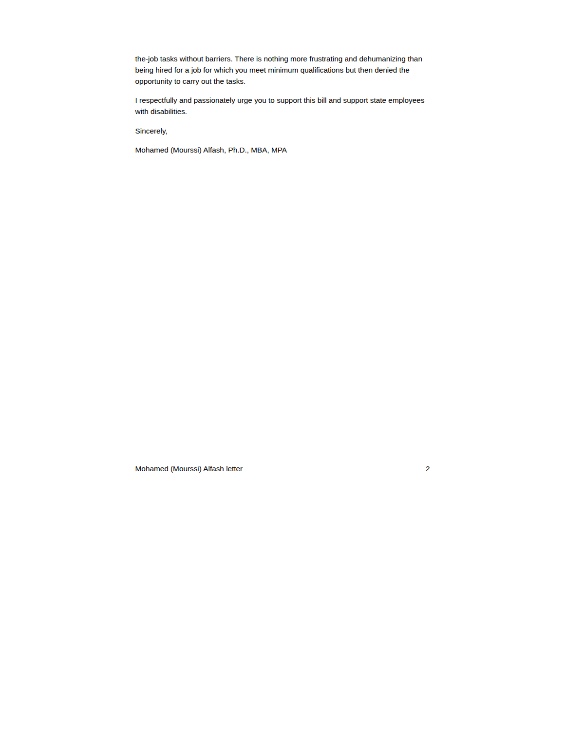the-job tasks without barriers. There is nothing more frustrating and dehumanizing than being hired for a job for which you meet minimum qualifications but then denied the opportunity to carry out the tasks.
I respectfully and passionately urge you to support this bill and support state employees with disabilities.
Sincerely,
Mohamed (Mourssi) Alfash, Ph.D., MBA, MPA
Mohamed (Mourssi) Alfash letter 2